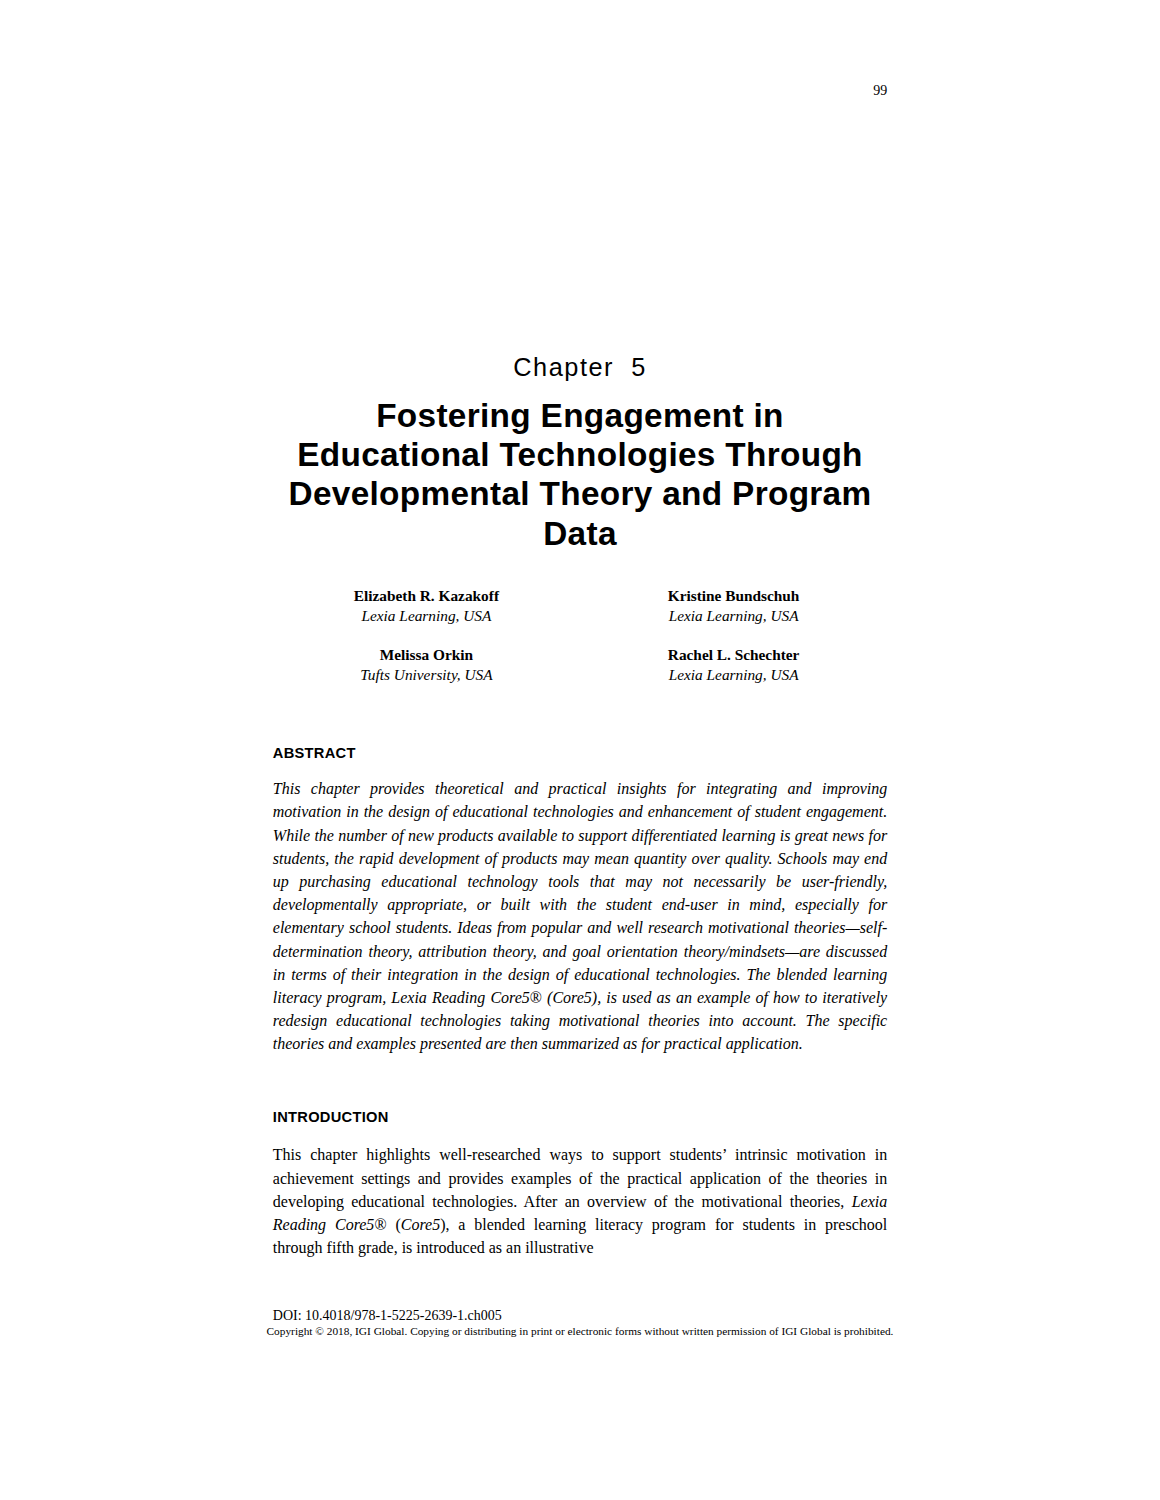99
Chapter 5
Fostering Engagement in Educational Technologies Through Developmental Theory and Program Data
| Elizabeth R. Kazakoff Lexia Learning, USA | Kristine Bundschuh Lexia Learning, USA |
| Melissa Orkin Tufts University, USA | Rachel L. Schechter Lexia Learning, USA |
ABSTRACT
This chapter provides theoretical and practical insights for integrating and improving motivation in the design of educational technologies and enhancement of student engagement. While the number of new products available to support differentiated learning is great news for students, the rapid development of products may mean quantity over quality. Schools may end up purchasing educational technology tools that may not necessarily be user-friendly, developmentally appropriate, or built with the student end-user in mind, especially for elementary school students. Ideas from popular and well research motivational theories—self-determination theory, attribution theory, and goal orientation theory/mindsets—are discussed in terms of their integration in the design of educational technologies. The blended learning literacy program, Lexia Reading Core5® (Core5), is used as an example of how to iteratively redesign educational technologies taking motivational theories into account. The specific theories and examples presented are then summarized as for practical application.
INTRODUCTION
This chapter highlights well-researched ways to support students’ intrinsic motivation in achievement settings and provides examples of the practical application of the theories in developing educational technologies. After an overview of the motivational theories, Lexia Reading Core5® (Core5), a blended learning literacy program for students in preschool through fifth grade, is introduced as an illustrative
DOI: 10.4018/978-1-5225-2639-1.ch005
Copyright © 2018, IGI Global. Copying or distributing in print or electronic forms without written permission of IGI Global is prohibited.